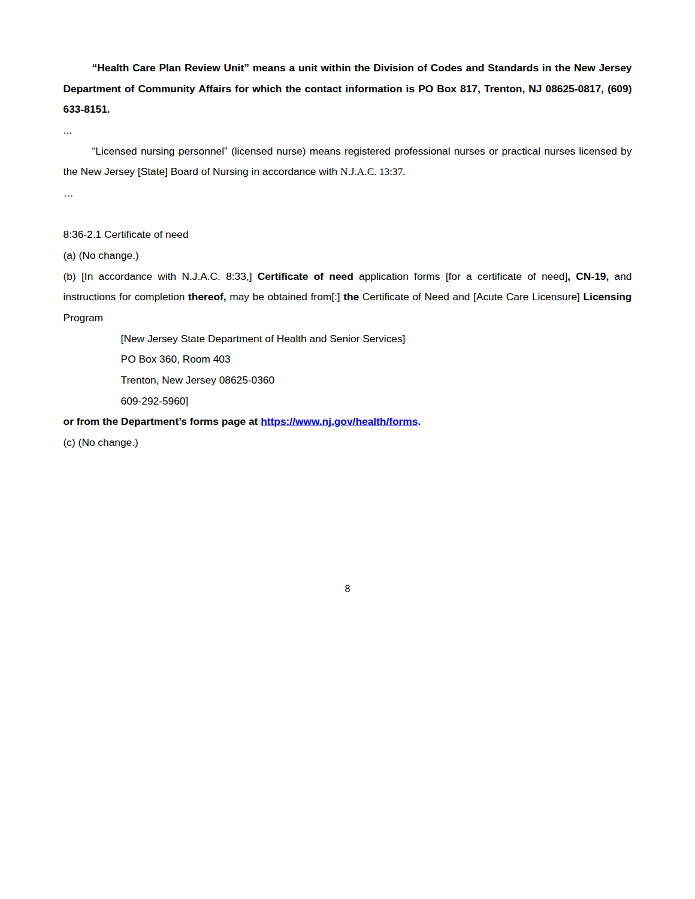“Health Care Plan Review Unit” means a unit within the Division of Codes and Standards in the New Jersey Department of Community Affairs for which the contact information is PO Box 817, Trenton, NJ 08625-0817, (609) 633-8151.
...
“Licensed nursing personnel” (licensed nurse) means registered professional nurses or practical nurses licensed by the New Jersey [State] Board of Nursing in accordance with N.J.A.C. 13:37.
…
8:36-2.1 Certificate of need
(a) (No change.)
(b) [In accordance with N.J.A.C. 8:33,] Certificate of need application forms [for a certificate of need], CN-19, and instructions for completion thereof, may be obtained from[:] the Certificate of Need and [Acute Care Licensure] Licensing Program
[New Jersey State Department of Health and Senior Services]
PO Box 360, Room 403
Trenton, New Jersey 08625-0360
609-292-5960]
or from the Department’s forms page at https://www.nj.gov/health/forms.
(c) (No change.)
8